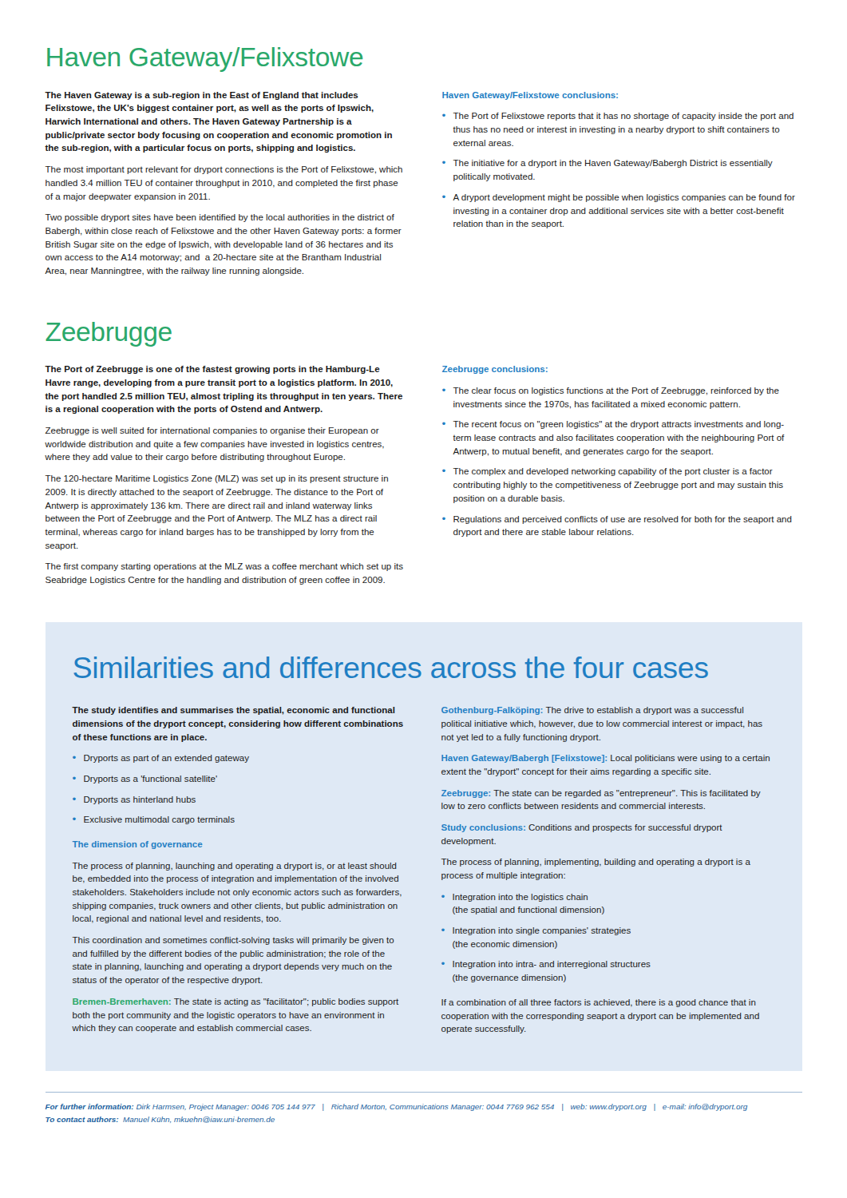Haven Gateway/Felixstowe
The Haven Gateway is a sub-region in the East of England that includes Felixstowe, the UK's biggest container port, as well as the ports of Ipswich, Harwich International and others. The Haven Gateway Partnership is a public/private sector body focusing on cooperation and economic promotion in the sub-region, with a particular focus on ports, shipping and logistics.
The most important port relevant for dryport connections is the Port of Felixstowe, which handled 3.4 million TEU of container throughput in 2010, and completed the first phase of a major deepwater expansion in 2011.
Two possible dryport sites have been identified by the local authorities in the district of Babergh, within close reach of Felixstowe and the other Haven Gateway ports: a former British Sugar site on the edge of Ipswich, with developable land of 36 hectares and its own access to the A14 motorway; and a 20-hectare site at the Brantham Industrial Area, near Manningtree, with the railway line running alongside.
Haven Gateway/Felixstowe conclusions:
The Port of Felixstowe reports that it has no shortage of capacity inside the port and thus has no need or interest in investing in a nearby dryport to shift containers to external areas.
The initiative for a dryport in the Haven Gateway/Babergh District is essentially politically motivated.
A dryport development might be possible when logistics companies can be found for investing in a container drop and additional services site with a better cost-benefit relation than in the seaport.
Zeebrugge
The Port of Zeebrugge is one of the fastest growing ports in the Hamburg-Le Havre range, developing from a pure transit port to a logistics platform. In 2010, the port handled 2.5 million TEU, almost tripling its throughput in ten years. There is a regional cooperation with the ports of Ostend and Antwerp.
Zeebrugge is well suited for international companies to organise their European or worldwide distribution and quite a few companies have invested in logistics centres, where they add value to their cargo before distributing throughout Europe.
The 120-hectare Maritime Logistics Zone (MLZ) was set up in its present structure in 2009. It is directly attached to the seaport of Zeebrugge. The distance to the Port of Antwerp is approximately 136 km. There are direct rail and inland waterway links between the Port of Zeebrugge and the Port of Antwerp. The MLZ has a direct rail terminal, whereas cargo for inland barges has to be transhipped by lorry from the seaport.
The first company starting operations at the MLZ was a coffee merchant which set up its Seabridge Logistics Centre for the handling and distribution of green coffee in 2009.
Zeebrugge conclusions:
The clear focus on logistics functions at the Port of Zeebrugge, reinforced by the investments since the 1970s, has facilitated a mixed economic pattern.
The recent focus on "green logistics" at the dryport attracts investments and long-term lease contracts and also facilitates cooperation with the neighbouring Port of Antwerp, to mutual benefit, and generates cargo for the seaport.
The complex and developed networking capability of the port cluster is a factor contributing highly to the competitiveness of Zeebrugge port and may sustain this position on a durable basis.
Regulations and perceived conflicts of use are resolved for both for the seaport and dryport and there are stable labour relations.
Similarities and differences across the four cases
The study identifies and summarises the spatial, economic and functional dimensions of the dryport concept, considering how different combinations of these functions are in place.
Dryports as part of an extended gateway
Dryports as a 'functional satellite'
Dryports as hinterland hubs
Exclusive multimodal cargo terminals
The dimension of governance
The process of planning, launching and operating a dryport is, or at least should be, embedded into the process of integration and implementation of the involved stakeholders. Stakeholders include not only economic actors such as forwarders, shipping companies, truck owners and other clients, but public administration on local, regional and national level and residents, too.
This coordination and sometimes conflict-solving tasks will primarily be given to and fulfilled by the different bodies of the public administration; the role of the state in planning, launching and operating a dryport depends very much on the status of the operator of the respective dryport.
Bremen-Bremerhaven: The state is acting as "facilitator"; public bodies support both the port community and the logistic operators to have an environment in which they can cooperate and establish commercial cases.
Gothenburg-Falköping: The drive to establish a dryport was a successful political initiative which, however, due to low commercial interest or impact, has not yet led to a fully functioning dryport.
Haven Gateway/Babergh [Felixstowe]: Local politicians were using to a certain extent the "dryport" concept for their aims regarding a specific site.
Zeebrugge: The state can be regarded as "entrepreneur". This is facilitated by low to zero conflicts between residents and commercial interests.
Study conclusions: Conditions and prospects for successful dryport development.
The process of planning, implementing, building and operating a dryport is a process of multiple integration:
Integration into the logistics chain
(the spatial and functional dimension)
Integration into single companies' strategies
(the economic dimension)
Integration into intra- and interregional structures
(the governance dimension)
If a combination of all three factors is achieved, there is a good chance that in cooperation with the corresponding seaport a dryport can be implemented and operate successfully.
For further information: Dirk Harmsen, Project Manager: 0046 705 144 977 | Richard Morton, Communications Manager: 0044 7769 962 554 | web: www.dryport.org | e-mail: info@dryport.org
To contact authors: Manuel Kühn, mkuehn@iaw.uni-bremen.de